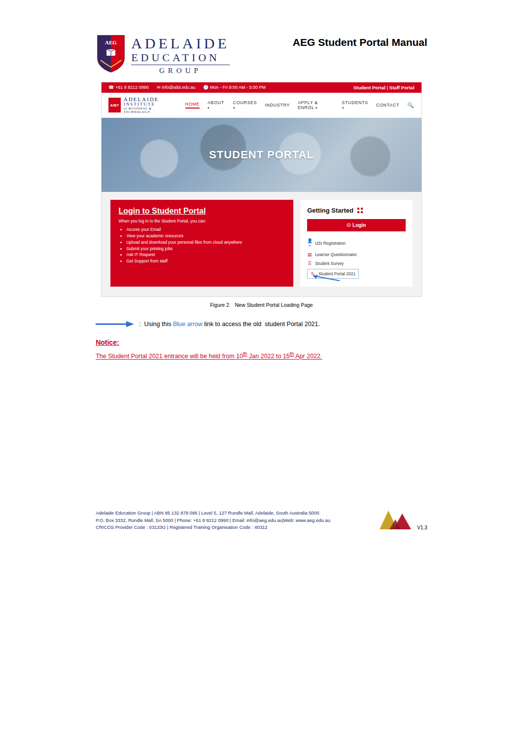AEG
ADELAIDE
EDUCATION
GROUP
AEG Student Portal Manual
☎ +61 8 8212 0990 ✉ info@aibt.edu.au 🕑 Mon - Fri 9:00 AM - 5:00 PM
Student Portal | Staff Portal
AIBT
ADELAIDE
INSTITUTE
of BUSINESS & TECHNOLOGY
HOME ABOUT COURSES INDUSTRY APPLY & ENROL STUDENTS CONTACT 🔍
STUDENT PORTAL
Login to Student Portal
When you log in to the Student Portal, you can:
Access your Email
View your academic resources
Upload and download your personal files from cloud anywhere
Submit your printing jobs
Ask IT Request
Get Support from staff
Getting Started
☉ Login
👤+ USI Registration
▤ Learner Questionnaire
☰ Student Survey
↻ Student Portal 2021
Figure 2. New Student Portal Loading Page
: Using this Blue arrow link to access the old student Portal 2021.
Notice:
The Student Portal 2021 entrance will be held from 10th Jan 2022 to 15th Apr 2022.
Adelaide Education Group | ABN 85 132 879 086 | Level 5, 127 Rundle Mall, Adelaide, South Australia 5000
P.O. Box 3332, Rundle Mall, SA 5000 | Phone: +61 8 8212 0990 | Email: info@aeg.edu.au|Web: www.aeg.edu.au
CRICOS Provider Code : 03133G | Registered Training Organisation Code : 40312
V1.3